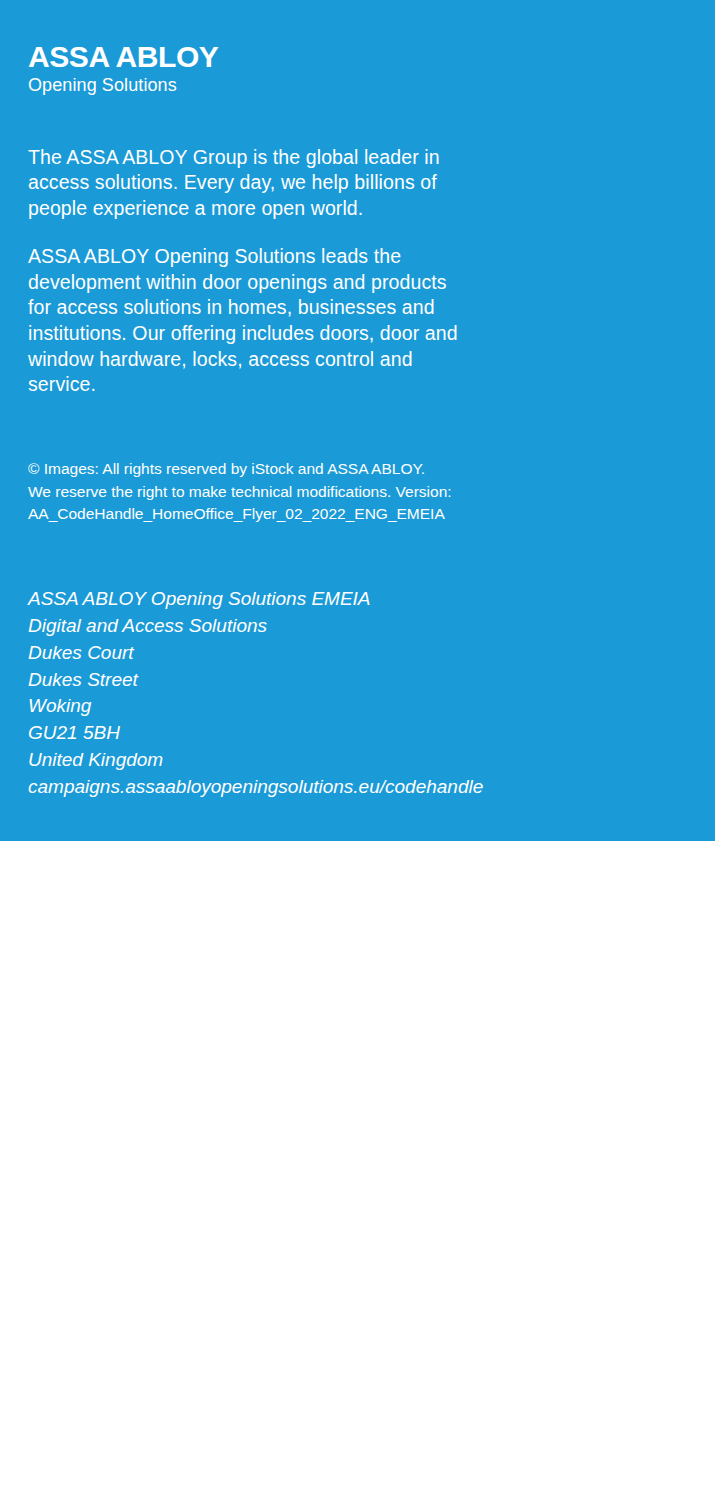The ASSA ABLOY Group is the global leader in access solutions. Every day, we help billions of people experience a more open world.
ASSA ABLOY Opening Solutions leads the development within door openings and products for access solutions in homes, businesses and institutions. Our offering includes doors, door and window hardware, locks, access control and service.
ASSA ABLOY
Opening Solutions
© Images: All rights reserved by iStock and ASSA ABLOY.
We reserve the right to make technical modifications. Version:
AA_CodeHandle_HomeOffice_Flyer_02_2022_ENG_EMEIA
ASSA ABLOY Opening Solutions EMEIA
Digital and Access Solutions
Dukes Court
Dukes Street
Woking
GU21 5BH
United Kingdom
campaigns.assaabloyopeningsolutions.eu/codehandle